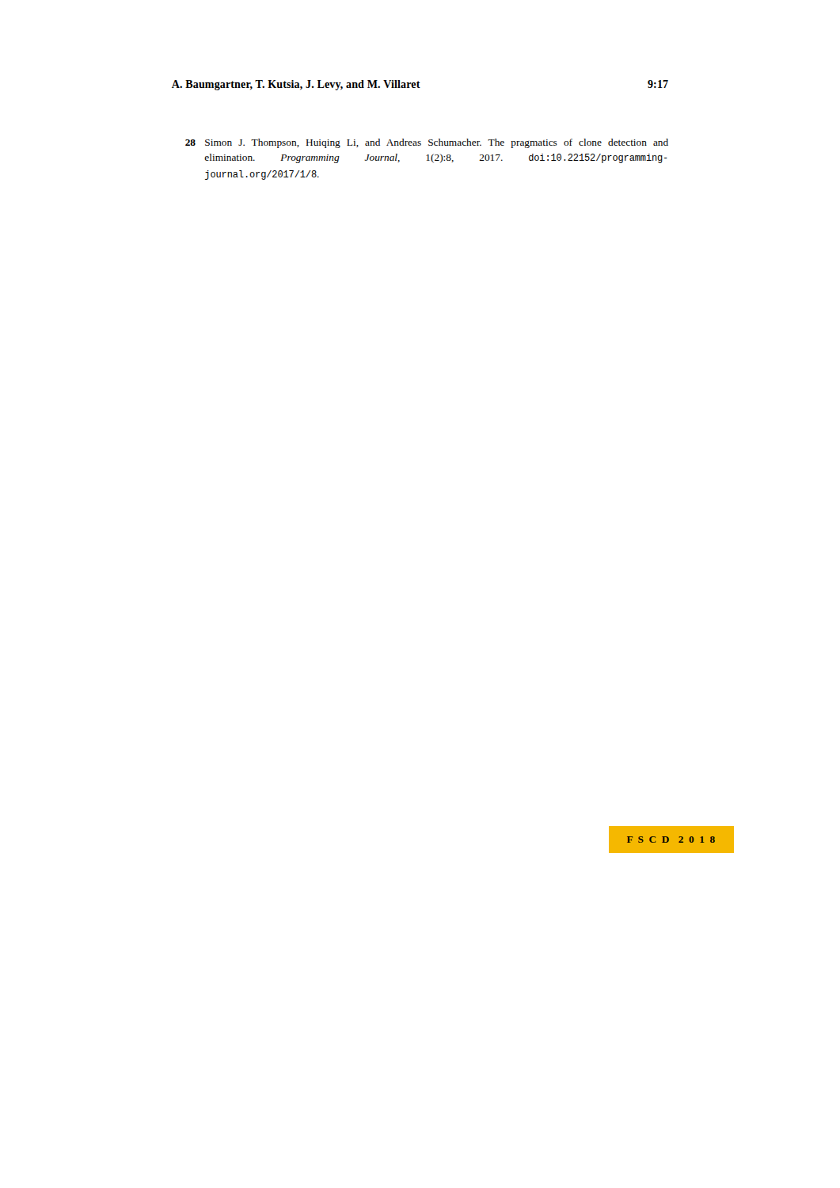A. Baumgartner, T. Kutsia, J. Levy, and M. Villaret 9:17
28 Simon J. Thompson, Huiqing Li, and Andreas Schumacher. The pragmatics of clone detection and elimination. Programming Journal, 1(2):8, 2017. doi:10.22152/programming-journal.org/2017/1/8.
F S C D 2 0 1 8